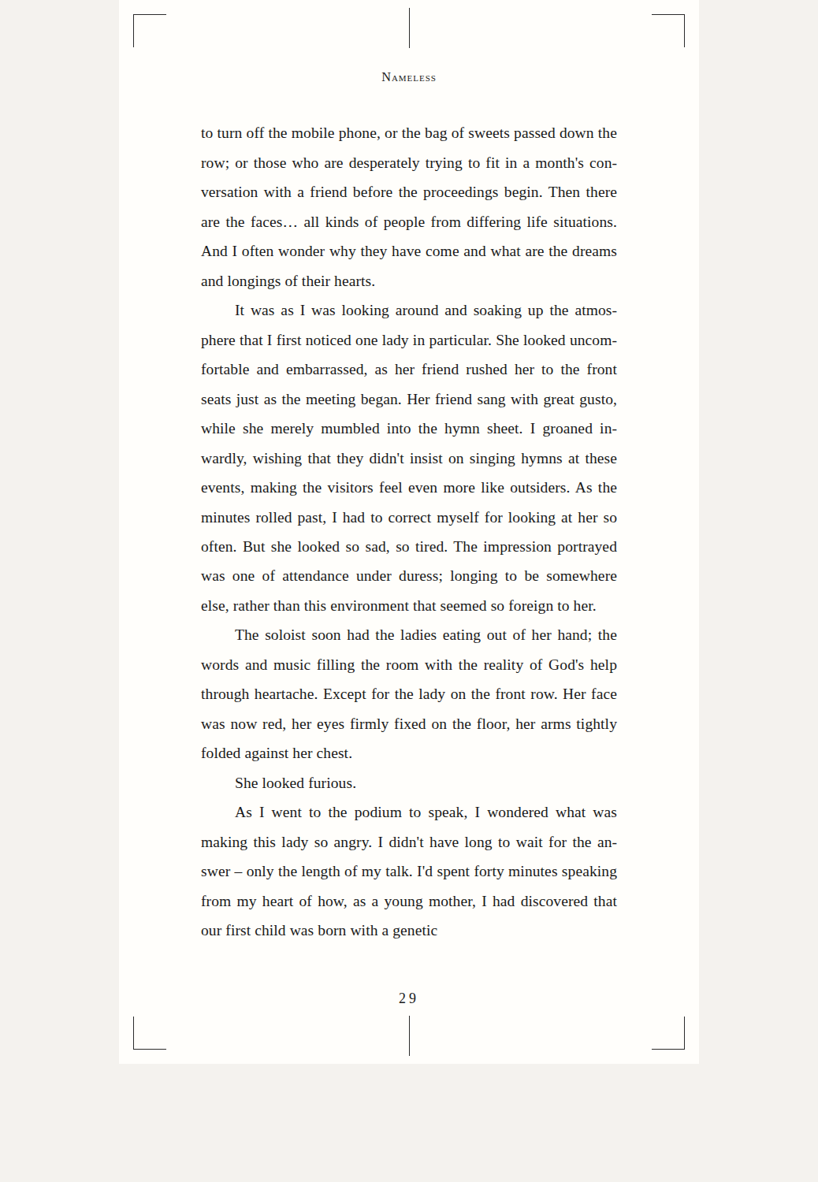Nameless
to turn off the mobile phone, or the bag of sweets passed down the row; or those who are desperately trying to fit in a month's conversation with a friend before the proceedings begin. Then there are the faces… all kinds of people from differing life situations. And I often wonder why they have come and what are the dreams and longings of their hearts.
It was as I was looking around and soaking up the atmosphere that I first noticed one lady in particular. She looked uncomfortable and embarrassed, as her friend rushed her to the front seats just as the meeting began. Her friend sang with great gusto, while she merely mumbled into the hymn sheet. I groaned inwardly, wishing that they didn't insist on singing hymns at these events, making the visitors feel even more like outsiders. As the minutes rolled past, I had to correct myself for looking at her so often. But she looked so sad, so tired. The impression portrayed was one of attendance under duress; longing to be somewhere else, rather than this environment that seemed so foreign to her.
The soloist soon had the ladies eating out of her hand; the words and music filling the room with the reality of God's help through heartache. Except for the lady on the front row. Her face was now red, her eyes firmly fixed on the floor, her arms tightly folded against her chest.
She looked furious.
As I went to the podium to speak, I wondered what was making this lady so angry. I didn't have long to wait for the answer – only the length of my talk. I'd spent forty minutes speaking from my heart of how, as a young mother, I had discovered that our first child was born with a genetic
29